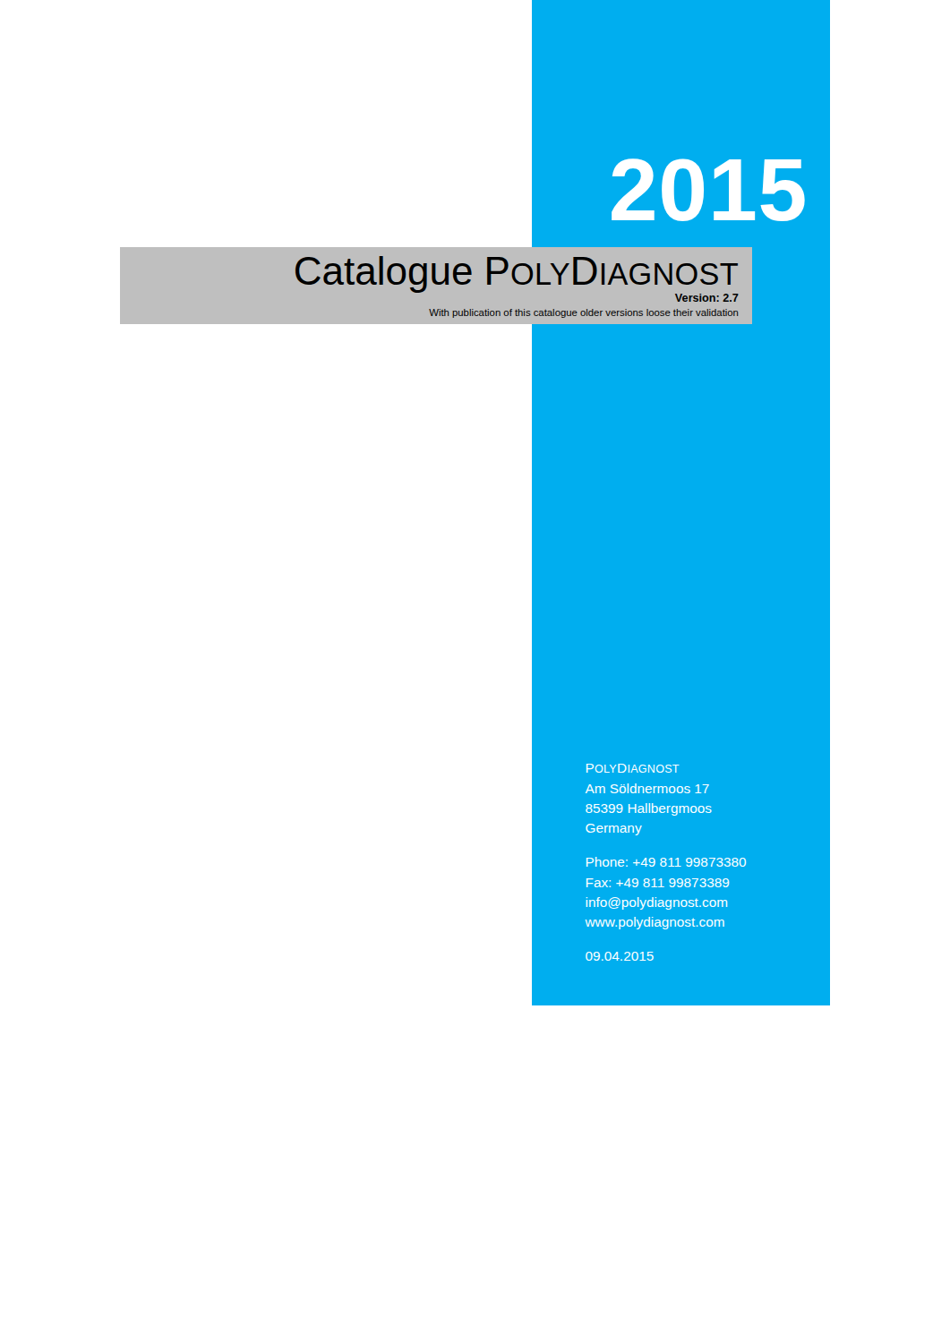2015
Catalogue POLYDIAGNOST
Version: 2.7
With publication of this catalogue older versions loose their validation
POLYDIAGNOST
Am Söldnermoos 17
85399 Hallbergmoos
Germany
Phone: +49 811 99873380
Fax: +49 811 99873389
info@polydiagnost.com
www.polydiagnost.com
09.04.2015